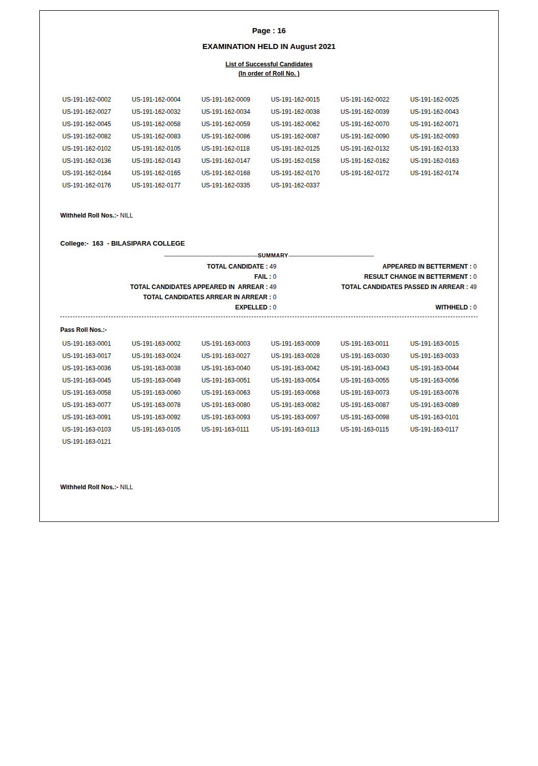Page : 16
EXAMINATION HELD IN August 2021
List of Successful Candidates (In order of Roll No. )
| US-191-162-0002 | US-191-162-0004 | US-191-162-0009 | US-191-162-0015 | US-191-162-0022 | US-191-162-0025 |
| US-191-162-0027 | US-191-162-0032 | US-191-162-0034 | US-191-162-0038 | US-191-162-0039 | US-191-162-0043 |
| US-191-162-0045 | US-191-162-0058 | US-191-162-0059 | US-191-162-0062 | US-191-162-0070 | US-191-162-0071 |
| US-191-162-0082 | US-191-162-0083 | US-191-162-0086 | US-191-162-0087 | US-191-162-0090 | US-191-162-0093 |
| US-191-162-0102 | US-191-162-0105 | US-191-162-0118 | US-191-162-0125 | US-191-162-0132 | US-191-162-0133 |
| US-191-162-0136 | US-191-162-0143 | US-191-162-0147 | US-191-162-0158 | US-191-162-0162 | US-191-162-0163 |
| US-191-162-0164 | US-191-162-0165 | US-191-162-0168 | US-191-162-0170 | US-191-162-0172 | US-191-162-0174 |
| US-191-162-0176 | US-191-162-0177 | US-191-162-0335 | US-191-162-0337 | | |
Withheld Roll Nos.:- NILL
College:- 163 - BILASIPARA COLLEGE
----------------------------------------------------------SUMMARY-----------------------------------------------------
| TOTAL CANDIDATE : 49 | APPEARED IN BETTERMENT : 0 |
| FAIL : 0 | RESULT CHANGE IN BETTERMENT : 0 |
| TOTAL CANDIDATES APPEARED IN ARREAR : 49 | TOTAL CANDIDATES PASSED IN ARREAR : 49 |
| TOTAL CANDIDATES ARREAR IN ARREAR : 0 | |
| EXPELLED : 0 | WITHHELD : 0 |
Pass Roll Nos.:-
| US-191-163-0001 | US-191-163-0002 | US-191-163-0003 | US-191-163-0009 | US-191-163-0011 | US-191-163-0015 |
| US-191-163-0017 | US-191-163-0024 | US-191-163-0027 | US-191-163-0028 | US-191-163-0030 | US-191-163-0033 |
| US-191-163-0036 | US-191-163-0038 | US-191-163-0040 | US-191-163-0042 | US-191-163-0043 | US-191-163-0044 |
| US-191-163-0045 | US-191-163-0049 | US-191-163-0051 | US-191-163-0054 | US-191-163-0055 | US-191-163-0056 |
| US-191-163-0058 | US-191-163-0060 | US-191-163-0063 | US-191-163-0068 | US-191-163-0073 | US-191-163-0076 |
| US-191-163-0077 | US-191-163-0078 | US-191-163-0080 | US-191-163-0082 | US-191-163-0087 | US-191-163-0089 |
| US-191-163-0091 | US-191-163-0092 | US-191-163-0093 | US-191-163-0097 | US-191-163-0098 | US-191-163-0101 |
| US-191-163-0103 | US-191-163-0105 | US-191-163-0111 | US-191-163-0113 | US-191-163-0115 | US-191-163-0117 |
| US-191-163-0121 | | | | | |
Withheld Roll Nos.:- NILL